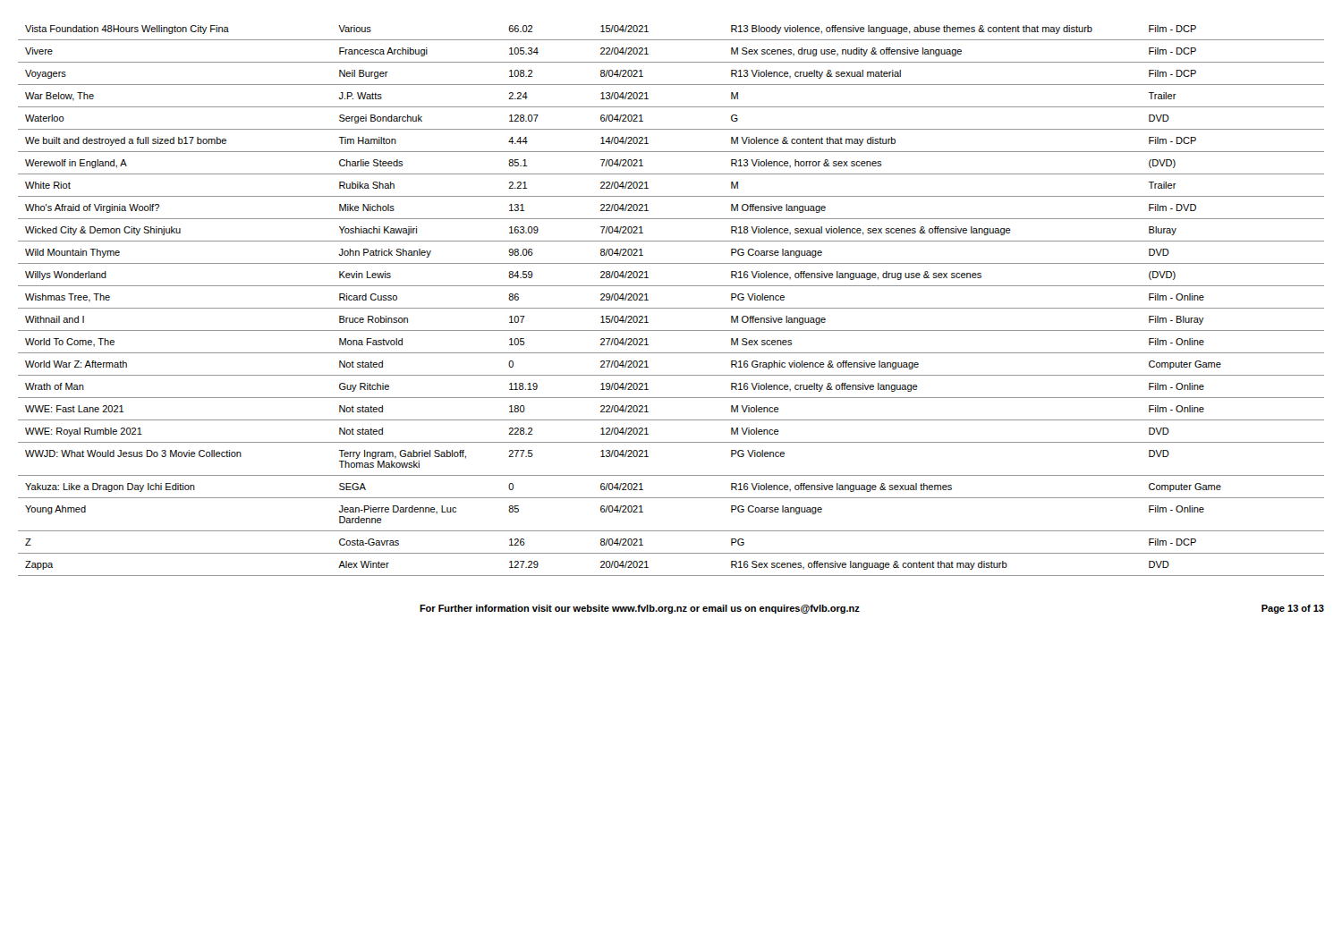| Vista Foundation 48Hours Wellington City Fina | Various | 66.02 | 15/04/2021 | R13 Bloody violence, offensive language, abuse themes & content that may disturb | Film - DCP |
| Vivere | Francesca Archibugi | 105.34 | 22/04/2021 | M Sex scenes, drug use, nudity & offensive language | Film - DCP |
| Voyagers | Neil Burger | 108.2 | 8/04/2021 | R13 Violence, cruelty & sexual material | Film - DCP |
| War Below, The | J.P. Watts | 2.24 | 13/04/2021 | M | Trailer |
| Waterloo | Sergei Bondarchuk | 128.07 | 6/04/2021 | G | DVD |
| We built and destroyed a full sized b17 bombe | Tim Hamilton | 4.44 | 14/04/2021 | M Violence & content that may disturb | Film - DCP |
| Werewolf in England, A | Charlie Steeds | 85.1 | 7/04/2021 | R13 Violence, horror & sex scenes | (DVD) |
| White Riot | Rubika Shah | 2.21 | 22/04/2021 | M | Trailer |
| Who's Afraid of Virginia Woolf? | Mike Nichols | 131 | 22/04/2021 | M Offensive language | Film - DVD |
| Wicked City & Demon City Shinjuku | Yoshiachi Kawajiri | 163.09 | 7/04/2021 | R18 Violence, sexual violence, sex scenes & offensive language | Bluray |
| Wild Mountain Thyme | John Patrick Shanley | 98.06 | 8/04/2021 | PG Coarse language | DVD |
| Willys Wonderland | Kevin Lewis | 84.59 | 28/04/2021 | R16 Violence, offensive language, drug use & sex scenes | (DVD) |
| Wishmas Tree, The | Ricard Cusso | 86 | 29/04/2021 | PG Violence | Film - Online |
| Withnail and I | Bruce Robinson | 107 | 15/04/2021 | M Offensive language | Film - Bluray |
| World To Come, The | Mona Fastvold | 105 | 27/04/2021 | M Sex scenes | Film - Online |
| World War Z: Aftermath | Not stated | 0 | 27/04/2021 | R16 Graphic violence & offensive language | Computer Game |
| Wrath of Man | Guy Ritchie | 118.19 | 19/04/2021 | R16 Violence, cruelty & offensive language | Film - Online |
| WWE: Fast Lane 2021 | Not stated | 180 | 22/04/2021 | M Violence | Film - Online |
| WWE: Royal Rumble 2021 | Not stated | 228.2 | 12/04/2021 | M Violence | DVD |
| WWJD: What Would Jesus Do 3 Movie Collection | Terry Ingram, Gabriel Sabloff, Thomas Makowski | 277.5 | 13/04/2021 | PG Violence | DVD |
| Yakuza: Like a Dragon Day Ichi Edition | SEGA | 0 | 6/04/2021 | R16 Violence, offensive language & sexual themes | Computer Game |
| Young Ahmed | Jean-Pierre Dardenne, Luc Dardenne | 85 | 6/04/2021 | PG Coarse language | Film - Online |
| Z | Costa-Gavras | 126 | 8/04/2021 | PG | Film - DCP |
| Zappa | Alex Winter | 127.29 | 20/04/2021 | R16 Sex scenes, offensive language & content that may disturb | DVD |
For Further information visit our website www.fvlb.org.nz or email us on enquires@fvlb.org.nz
Page 13 of 13